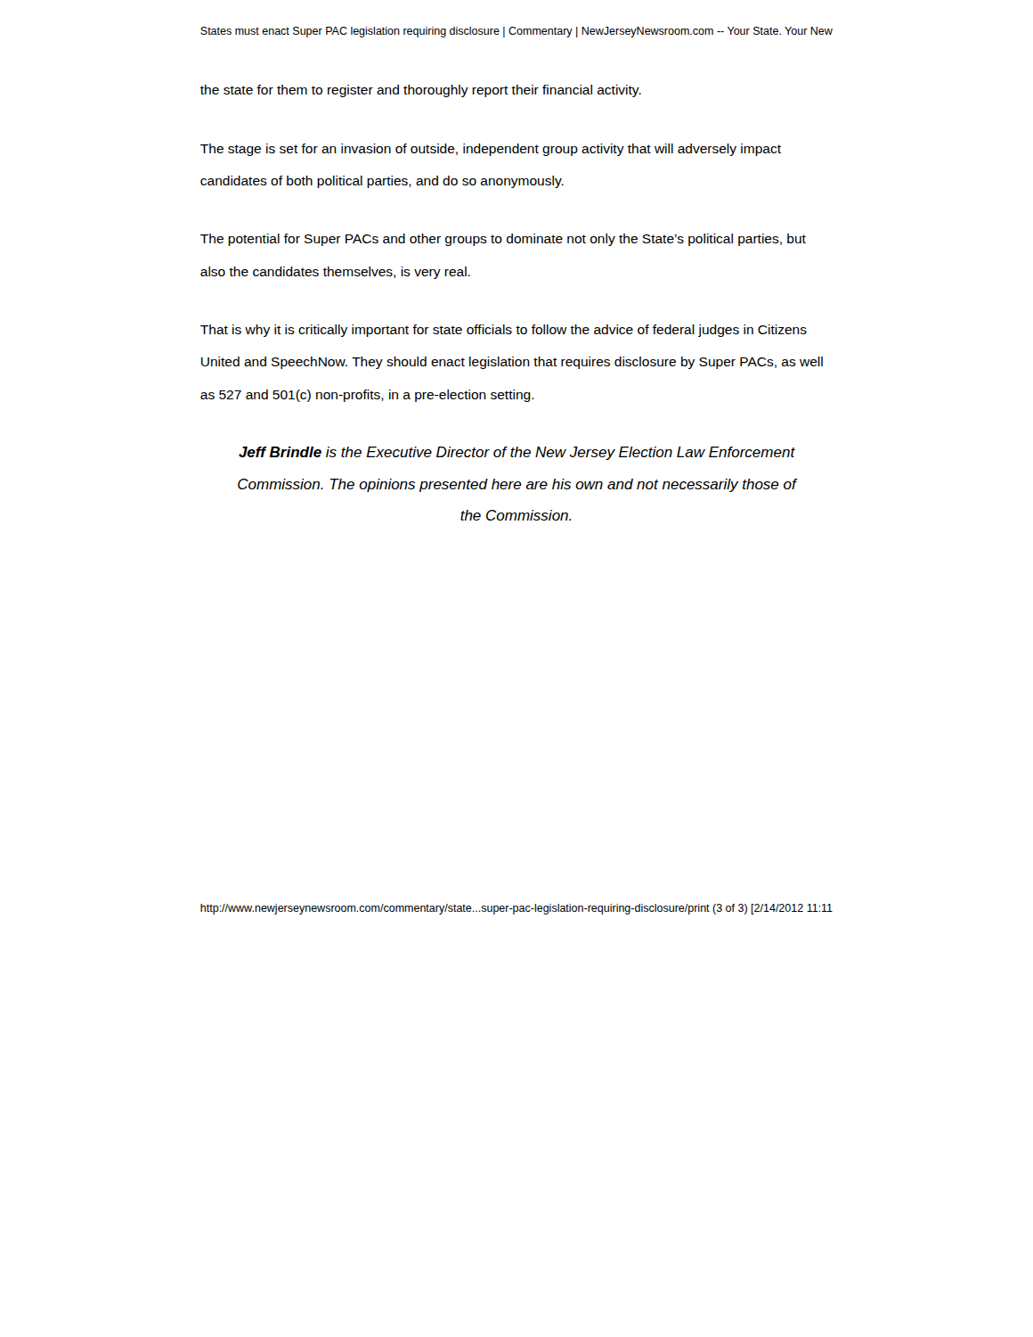States must enact Super PAC legislation requiring disclosure | Commentary | NewJerseyNewsroom.com -- Your State. Your News.
the state for them to register and thoroughly report their financial activity.
The stage is set for an invasion of outside, independent group activity that will adversely impact candidates of both political parties, and do so anonymously.
The potential for Super PACs and other groups to dominate not only the State’s political parties, but also the candidates themselves, is very real.
That is why it is critically important for state officials to follow the advice of federal judges in Citizens United and SpeechNow. They should enact legislation that requires disclosure by Super PACs, as well as 527 and 501(c) non-profits, in a pre-election setting.
Jeff Brindle is the Executive Director of the New Jersey Election Law Enforcement Commission. The opinions presented here are his own and not necessarily those of the Commission.
http://www.newjerseynewsroom.com/commentary/state...super-pac-legislation-requiring-disclosure/print (3 of 3) [2/14/2012 11:11:40 AM]